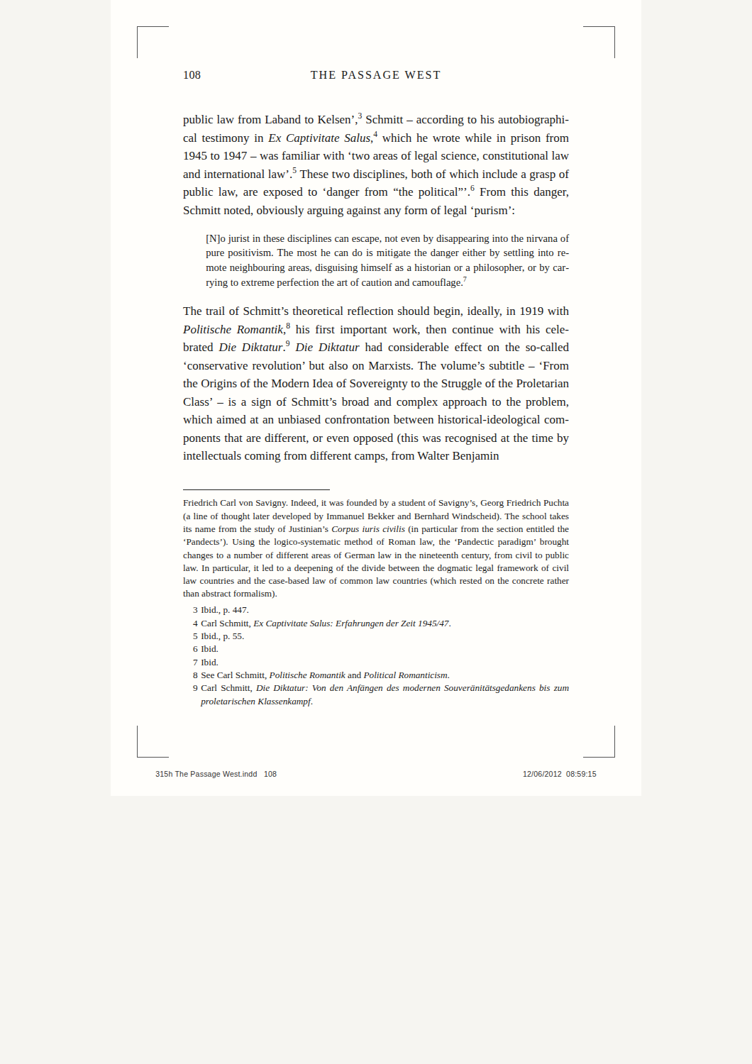108
The Passage West
public law from Laband to Kelsen’,3 Schmitt – according to his autobiographical testimony in Ex Captivitate Salus,4 which he wrote while in prison from 1945 to 1947 – was familiar with ‘two areas of legal science, constitutional law and international law’.5 These two disciplines, both of which include a grasp of public law, are exposed to ‘danger from “the political”’.6 From this danger, Schmitt noted, obviously arguing against any form of legal ‘purism’:
[N]o jurist in these disciplines can escape, not even by disappearing into the nirvana of pure positivism. The most he can do is mitigate the danger either by settling into remote neighbouring areas, disguising himself as a historian or a philosopher, or by carrying to extreme perfection the art of caution and camouflage.7
The trail of Schmitt’s theoretical reflection should begin, ideally, in 1919 with Politische Romantik,8 his first important work, then continue with his celebrated Die Diktatur.9 Die Diktatur had considerable effect on the so-called ‘conservative revolution’ but also on Marxists. The volume’s subtitle – ‘From the Origins of the Modern Idea of Sovereignty to the Struggle of the Proletarian Class’ – is a sign of Schmitt’s broad and complex approach to the problem, which aimed at an unbiased confrontation between historical-ideological components that are different, or even opposed (this was recognised at the time by intellectuals coming from different camps, from Walter Benjamin
Friedrich Carl von Savigny. Indeed, it was founded by a student of Savigny’s, Georg Friedrich Puchta (a line of thought later developed by Immanuel Bekker and Bernhard Windscheid). The school takes its name from the study of Justinian’s Corpus iuris civilis (in particular from the section entitled the ‘Pandects’). Using the logico-systematic method of Roman law, the ‘Pandectic paradigm’ brought changes to a number of different areas of German law in the nineteenth century, from civil to public law. In particular, it led to a deepening of the divide between the dogmatic legal framework of civil law countries and the case-based law of common law countries (which rested on the concrete rather than abstract formalism).
Ibid., p. 447.
Carl Schmitt, Ex Captivitate Salus: Erfahrungen der Zeit 1945/47.
Ibid., p. 55.
Ibid.
Ibid.
See Carl Schmitt, Politische Romantik and Political Romanticism.
Carl Schmitt, Die Diktatur: Von den Anfängen des modernen Souveränitätsgedankens bis zum proletarischen Klassenkampf.
315h The Passage West.indd 108 12/06/2012 08:59:15